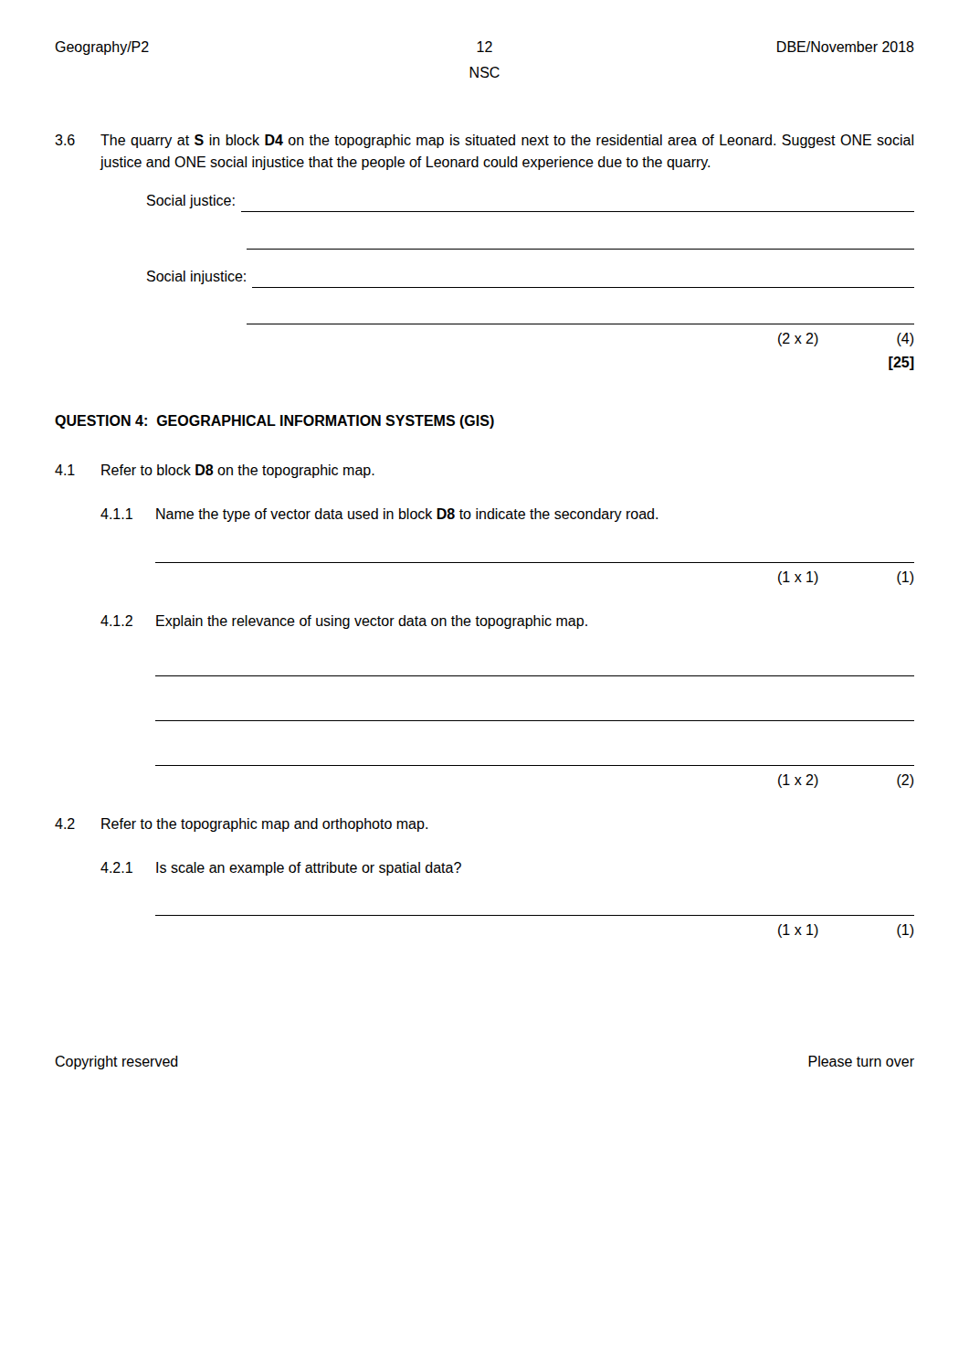Geography/P2
12
DBE/November 2018
NSC
3.6
The quarry at S in block D4 on the topographic map is situated next to the residential area of Leonard. Suggest ONE social justice and ONE social injustice that the people of Leonard could experience due to the quarry.
Social justice:
Social injustice:
(2 x 2)
(4)
[25]
QUESTION 4: GEOGRAPHICAL INFORMATION SYSTEMS (GIS)
4.1
Refer to block D8 on the topographic map.
4.1.1
Name the type of vector data used in block D8 to indicate the secondary road.
(1 x 1)
(1)
4.1.2
Explain the relevance of using vector data on the topographic map.
(1 x 2)
(2)
4.2
Refer to the topographic map and orthophoto map.
4.2.1
Is scale an example of attribute or spatial data?
(1 x 1)
(1)
Copyright reserved
Please turn over